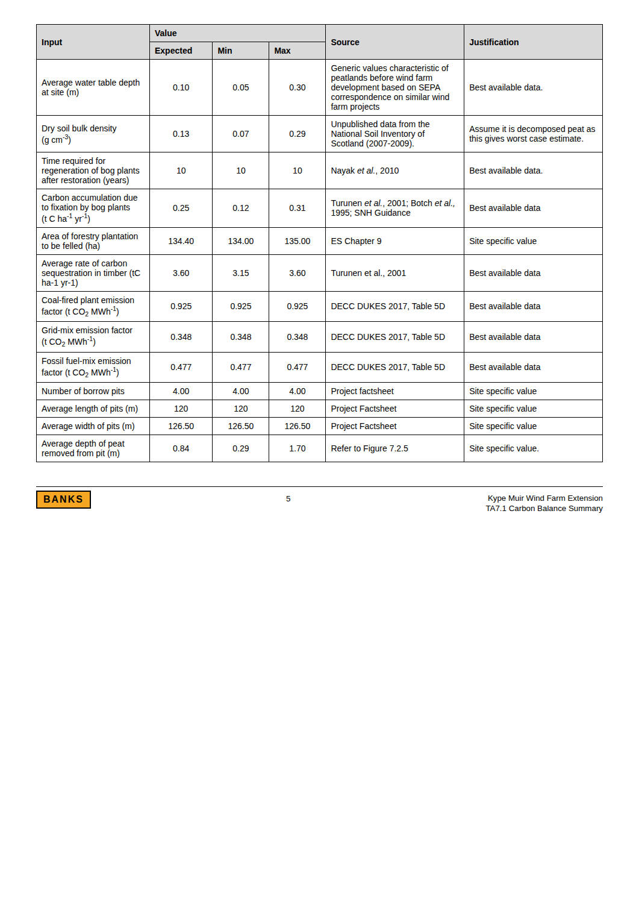| Input | Value | Source | Justification |
| --- | --- | --- | --- |
| Expected | Min | Max |
| Average water table depth at site (m) | 0.10 | 0.05 | 0.30 | Generic values characteristic of peatlands before wind farm development based on SEPA correspondence on similar wind farm projects | Best available data. |
| Dry soil bulk density (g cm -3 ) | 0.13 | 0.07 | 0.29 | Unpublished data from the National Soil Inventory of Scotland (2007-2009). | Assume it is decomposed peat as this gives worst case estimate. |
| Time required for regeneration of bog plants after restoration (years) | 10 | 10 | 10 | Nayak et al. , 2010 | Best available data. |
| Carbon accumulation due to fixation by bog plants (t C ha -1 yr -1 ) | 0.25 | 0.12 | 0.31 | Turunen et al. , 2001; Botch et al., 1995; SNH Guidance | Best available data |
| Area of forestry plantation to be felled (ha) | 134.40 | 134.00 | 135.00 | ES Chapter 9 | Site specific value |
| Average rate of carbon sequestration in timber (tC ha-1 yr-1) | 3.60 | 3.15 | 3.60 | Turunen et al., 2001 | Best available data |
| Coal-fired plant emission factor (t CO 2 MWh -1 ) | 0.925 | 0.925 | 0.925 | DECC DUKES 2017, Table 5D | Best available data |
| Grid-mix emission factor (t CO 2 MWh -1 ) | 0.348 | 0.348 | 0.348 | DECC DUKES 2017, Table 5D | Best available data |
| Fossil fuel-mix emission factor (t CO 2 MWh -1 ) | 0.477 | 0.477 | 0.477 | DECC DUKES 2017, Table 5D | Best available data |
| Number of borrow pits | 4.00 | 4.00 | 4.00 | Project factsheet | Site specific value |
| Average length of pits (m) | 120 | 120 | 120 | Project Factsheet | Site specific value |
| Average width of pits (m) | 126.50 | 126.50 | 126.50 | Project Factsheet | Site specific value |
| Average depth of peat removed from pit (m) | 0.84 | 0.29 | 1.70 | Refer to Figure 7.2.5 | Site specific value. |
BANKS
5
Kype Muir Wind Farm Extension
TA7.1 Carbon Balance Summary